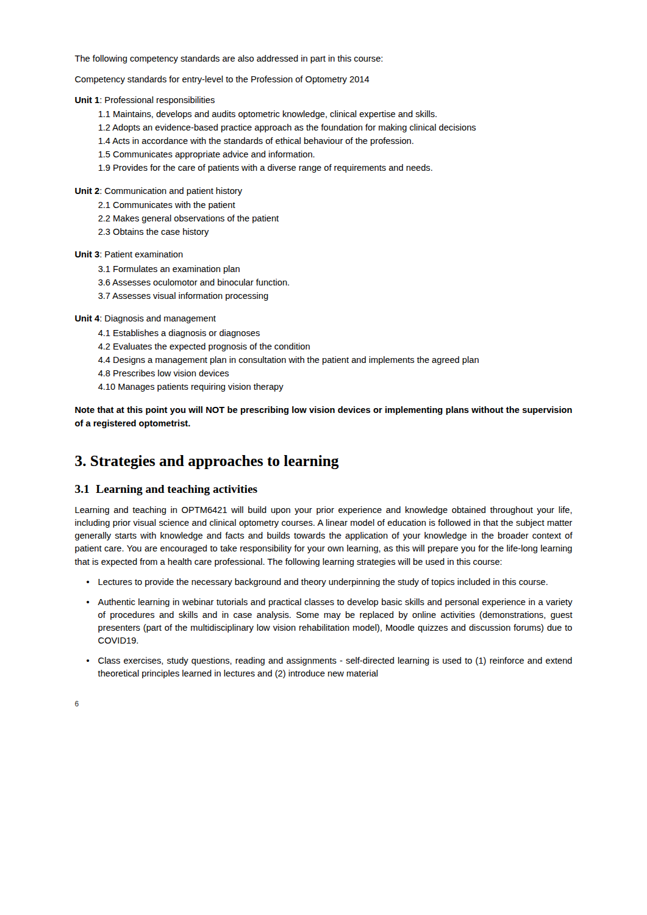The following competency standards are also addressed in part in this course:
Competency standards for entry-level to the Profession of Optometry 2014
Unit 1: Professional responsibilities
1.1 Maintains, develops and audits optometric knowledge, clinical expertise and skills.
1.2 Adopts an evidence-based practice approach as the foundation for making clinical decisions
1.4 Acts in accordance with the standards of ethical behaviour of the profession.
1.5 Communicates appropriate advice and information.
1.9 Provides for the care of patients with a diverse range of requirements and needs.
Unit 2: Communication and patient history
2.1 Communicates with the patient
2.2 Makes general observations of the patient
2.3 Obtains the case history
Unit 3: Patient examination
3.1 Formulates an examination plan
3.6 Assesses oculomotor and binocular function.
3.7 Assesses visual information processing
Unit 4: Diagnosis and management
4.1 Establishes a diagnosis or diagnoses
4.2 Evaluates the expected prognosis of the condition
4.4 Designs a management plan in consultation with the patient and implements the agreed plan
4.8 Prescribes low vision devices
4.10 Manages patients requiring vision therapy
Note that at this point you will NOT be prescribing low vision devices or implementing plans without the supervision of a registered optometrist.
3. Strategies and approaches to learning
3.1 Learning and teaching activities
Learning and teaching in OPTM6421 will build upon your prior experience and knowledge obtained throughout your life, including prior visual science and clinical optometry courses. A linear model of education is followed in that the subject matter generally starts with knowledge and facts and builds towards the application of your knowledge in the broader context of patient care. You are encouraged to take responsibility for your own learning, as this will prepare you for the life-long learning that is expected from a health care professional. The following learning strategies will be used in this course:
Lectures to provide the necessary background and theory underpinning the study of topics included in this course.
Authentic learning in webinar tutorials and practical classes to develop basic skills and personal experience in a variety of procedures and skills and in case analysis. Some may be replaced by online activities (demonstrations, guest presenters (part of the multidisciplinary low vision rehabilitation model), Moodle quizzes and discussion forums) due to COVID19.
Class exercises, study questions, reading and assignments - self-directed learning is used to (1) reinforce and extend theoretical principles learned in lectures and (2) introduce new material
6